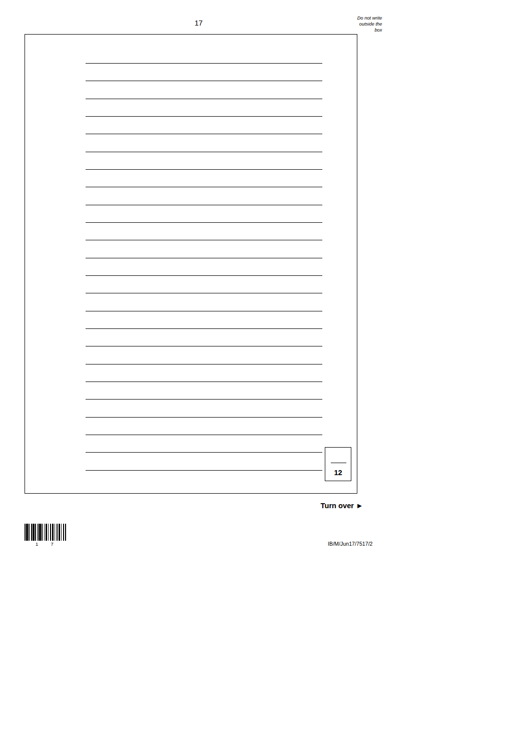17
Do not write
outside the
box
12
Turn over ►
1 7
IB/M/Jun17/7517/2